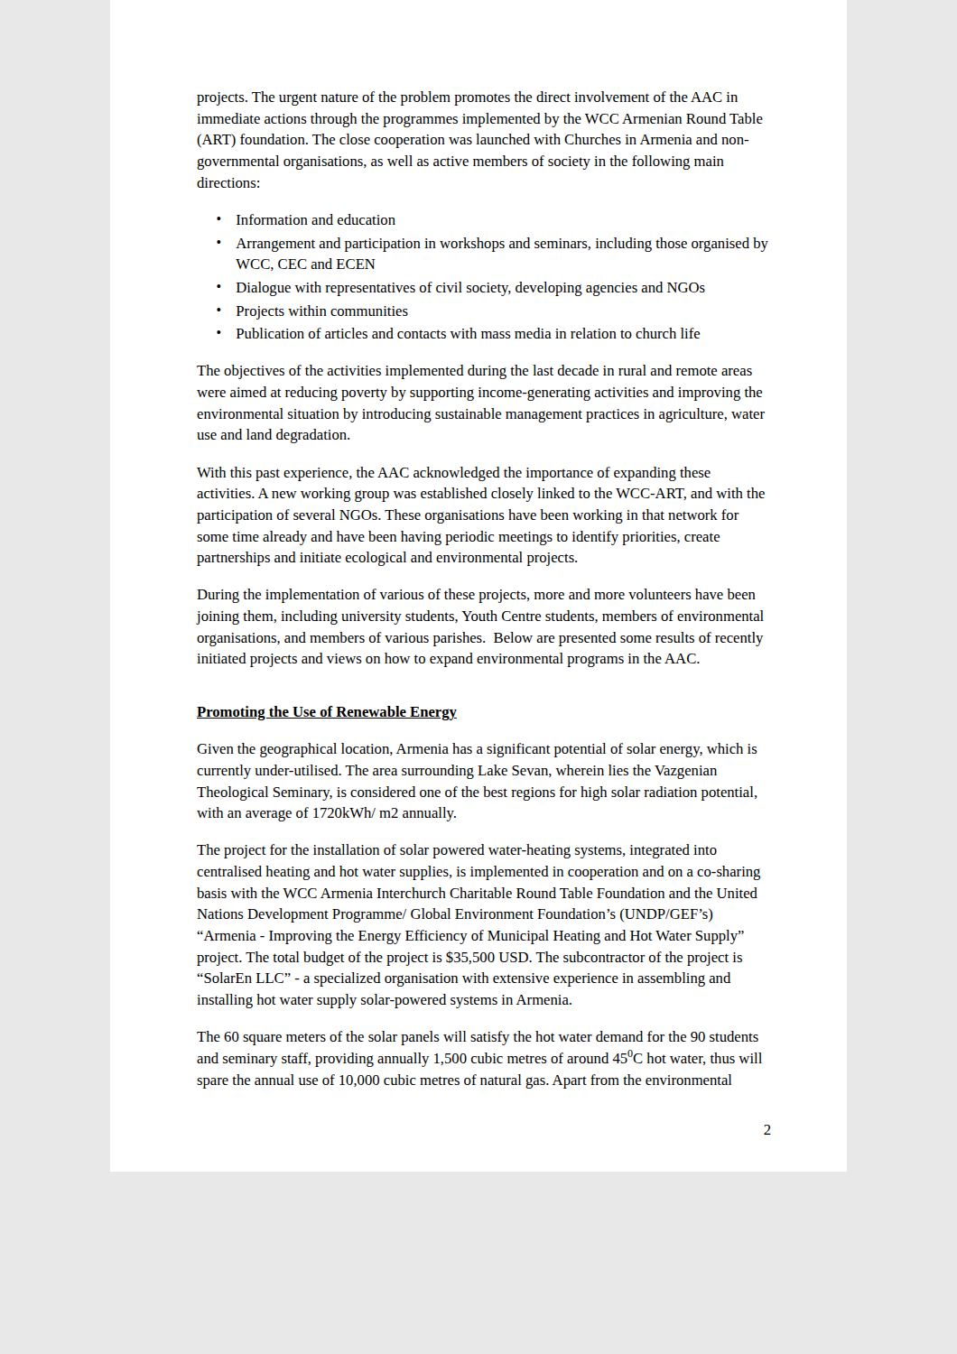projects. The urgent nature of the problem promotes the direct involvement of the AAC in immediate actions through the programmes implemented by the WCC Armenian Round Table (ART) foundation. The close cooperation was launched with Churches in Armenia and non-governmental organisations, as well as active members of society in the following main directions:
Information and education
Arrangement and participation in workshops and seminars, including those organised by WCC, CEC and ECEN
Dialogue with representatives of civil society, developing agencies and NGOs
Projects within communities
Publication of articles and contacts with mass media in relation to church life
The objectives of the activities implemented during the last decade in rural and remote areas were aimed at reducing poverty by supporting income-generating activities and improving the environmental situation by introducing sustainable management practices in agriculture, water use and land degradation.
With this past experience, the AAC acknowledged the importance of expanding these activities. A new working group was established closely linked to the WCC-ART, and with the participation of several NGOs. These organisations have been working in that network for some time already and have been having periodic meetings to identify priorities, create partnerships and initiate ecological and environmental projects.
During the implementation of various of these projects, more and more volunteers have been joining them, including university students, Youth Centre students, members of environmental organisations, and members of various parishes. Below are presented some results of recently initiated projects and views on how to expand environmental programs in the AAC.
Promoting the Use of Renewable Energy
Given the geographical location, Armenia has a significant potential of solar energy, which is currently under-utilised. The area surrounding Lake Sevan, wherein lies the Vazgenian Theological Seminary, is considered one of the best regions for high solar radiation potential, with an average of 1720kWh/ m2 annually.
The project for the installation of solar powered water-heating systems, integrated into centralised heating and hot water supplies, is implemented in cooperation and on a co-sharing basis with the WCC Armenia Interchurch Charitable Round Table Foundation and the United Nations Development Programme/ Global Environment Foundation’s (UNDP/GEF’s) “Armenia - Improving the Energy Efficiency of Municipal Heating and Hot Water Supply” project. The total budget of the project is $35,500 USD. The subcontractor of the project is “SolarEn LLC” - a specialized organisation with extensive experience in assembling and installing hot water supply solar-powered systems in Armenia.
The 60 square meters of the solar panels will satisfy the hot water demand for the 90 students and seminary staff, providing annually 1,500 cubic metres of around 450C hot water, thus will spare the annual use of 10,000 cubic metres of natural gas. Apart from the environmental
2